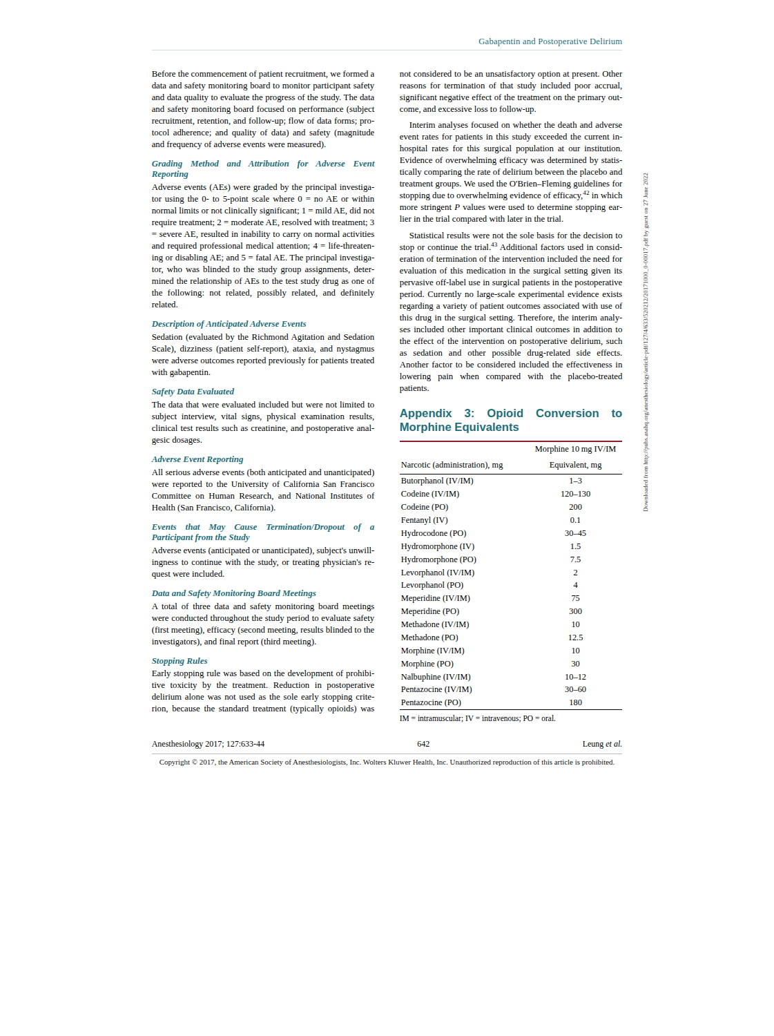Gabapentin and Postoperative Delirium
Downloaded from http://pubs.asahq.org/anesthesiology/article-pdf/127/4/633/520212/20171000_0-00017.pdf by guest on 27 June 2022
Before the commencement of patient recruitment, we formed a data and safety monitoring board to monitor participant safety and data quality to evaluate the progress of the study. The data and safety monitoring board focused on performance (subject recruitment, retention, and follow-up; flow of data forms; protocol adherence; and quality of data) and safety (magnitude and frequency of adverse events were measured).
Grading Method and Attribution for Adverse Event Reporting
Adverse events (AEs) were graded by the principal investigator using the 0- to 5-point scale where 0 = no AE or within normal limits or not clinically significant; 1 = mild AE, did not require treatment; 2 = moderate AE, resolved with treatment; 3 = severe AE, resulted in inability to carry on normal activities and required professional medical attention; 4 = life-threatening or disabling AE; and 5 = fatal AE. The principal investigator, who was blinded to the study group assignments, determined the relationship of AEs to the test study drug as one of the following: not related, possibly related, and definitely related.
Description of Anticipated Adverse Events
Sedation (evaluated by the Richmond Agitation and Sedation Scale), dizziness (patient self-report), ataxia, and nystagmus were adverse outcomes reported previously for patients treated with gabapentin.
Safety Data Evaluated
The data that were evaluated included but were not limited to subject interview, vital signs, physical examination results, clinical test results such as creatinine, and postoperative analgesic dosages.
Adverse Event Reporting
All serious adverse events (both anticipated and unanticipated) were reported to the University of California San Francisco Committee on Human Research, and National Institutes of Health (San Francisco, California).
Events that May Cause Termination/Dropout of a Participant from the Study
Adverse events (anticipated or unanticipated), subject's unwillingness to continue with the study, or treating physician's request were included.
Data and Safety Monitoring Board Meetings
A total of three data and safety monitoring board meetings were conducted throughout the study period to evaluate safety (first meeting), efficacy (second meeting, results blinded to the investigators), and final report (third meeting).
Stopping Rules
Early stopping rule was based on the development of prohibitive toxicity by the treatment. Reduction in postoperative delirium alone was not used as the sole early stopping criterion, because the standard treatment (typically opioids) was not considered to be an unsatisfactory option at present. Other reasons for termination of that study included poor accrual, significant negative effect of the treatment on the primary outcome, and excessive loss to follow-up.
Interim analyses focused on whether the death and adverse event rates for patients in this study exceeded the current in-hospital rates for this surgical population at our institution. Evidence of overwhelming efficacy was determined by statistically comparing the rate of delirium between the placebo and treatment groups. We used the O'Brien–Fleming guidelines for stopping due to overwhelming evidence of efficacy,42 in which more stringent P values were used to determine stopping earlier in the trial compared with later in the trial.
Statistical results were not the sole basis for the decision to stop or continue the trial.43 Additional factors used in consideration of termination of the intervention included the need for evaluation of this medication in the surgical setting given its pervasive off-label use in surgical patients in the postoperative period. Currently no large-scale experimental evidence exists regarding a variety of patient outcomes associated with use of this drug in the surgical setting. Therefore, the interim analyses included other important clinical outcomes in addition to the effect of the intervention on postoperative delirium, such as sedation and other possible drug-related side effects. Another factor to be considered included the effectiveness in lowering pain when compared with the placebo-treated patients.
Appendix 3: Opioid Conversion to Morphine Equivalents
| | Morphine 10 mg IV/IM |
| --- | --- |
| Narcotic (administration), mg | Equivalent, mg |
| Butorphanol (IV/IM) | 1–3 |
| Codeine (IV/IM) | 120–130 |
| Codeine (PO) | 200 |
| Fentanyl (IV) | 0.1 |
| Hydrocodone (PO) | 30–45 |
| Hydromorphone (IV) | 1.5 |
| Hydromorphone (PO) | 7.5 |
| Levorphanol (IV/IM) | 2 |
| Levorphanol (PO) | 4 |
| Meperidine (IV/IM) | 75 |
| Meperidine (PO) | 300 |
| Methadone (IV/IM) | 10 |
| Methadone (PO) | 12.5 |
| Morphine (IV/IM) | 10 |
| Morphine (PO) | 30 |
| Nalbuphine (IV/IM) | 10–12 |
| Pentazocine (IV/IM) | 30–60 |
| Pentazocine (PO) | 180 |
IM = intramuscular; IV = intravenous; PO = oral.
Anesthesiology 2017; 127:633-44
642
Leung et al.
Copyright © 2017, the American Society of Anesthesiologists, Inc. Wolters Kluwer Health, Inc. Unauthorized reproduction of this article is prohibited.